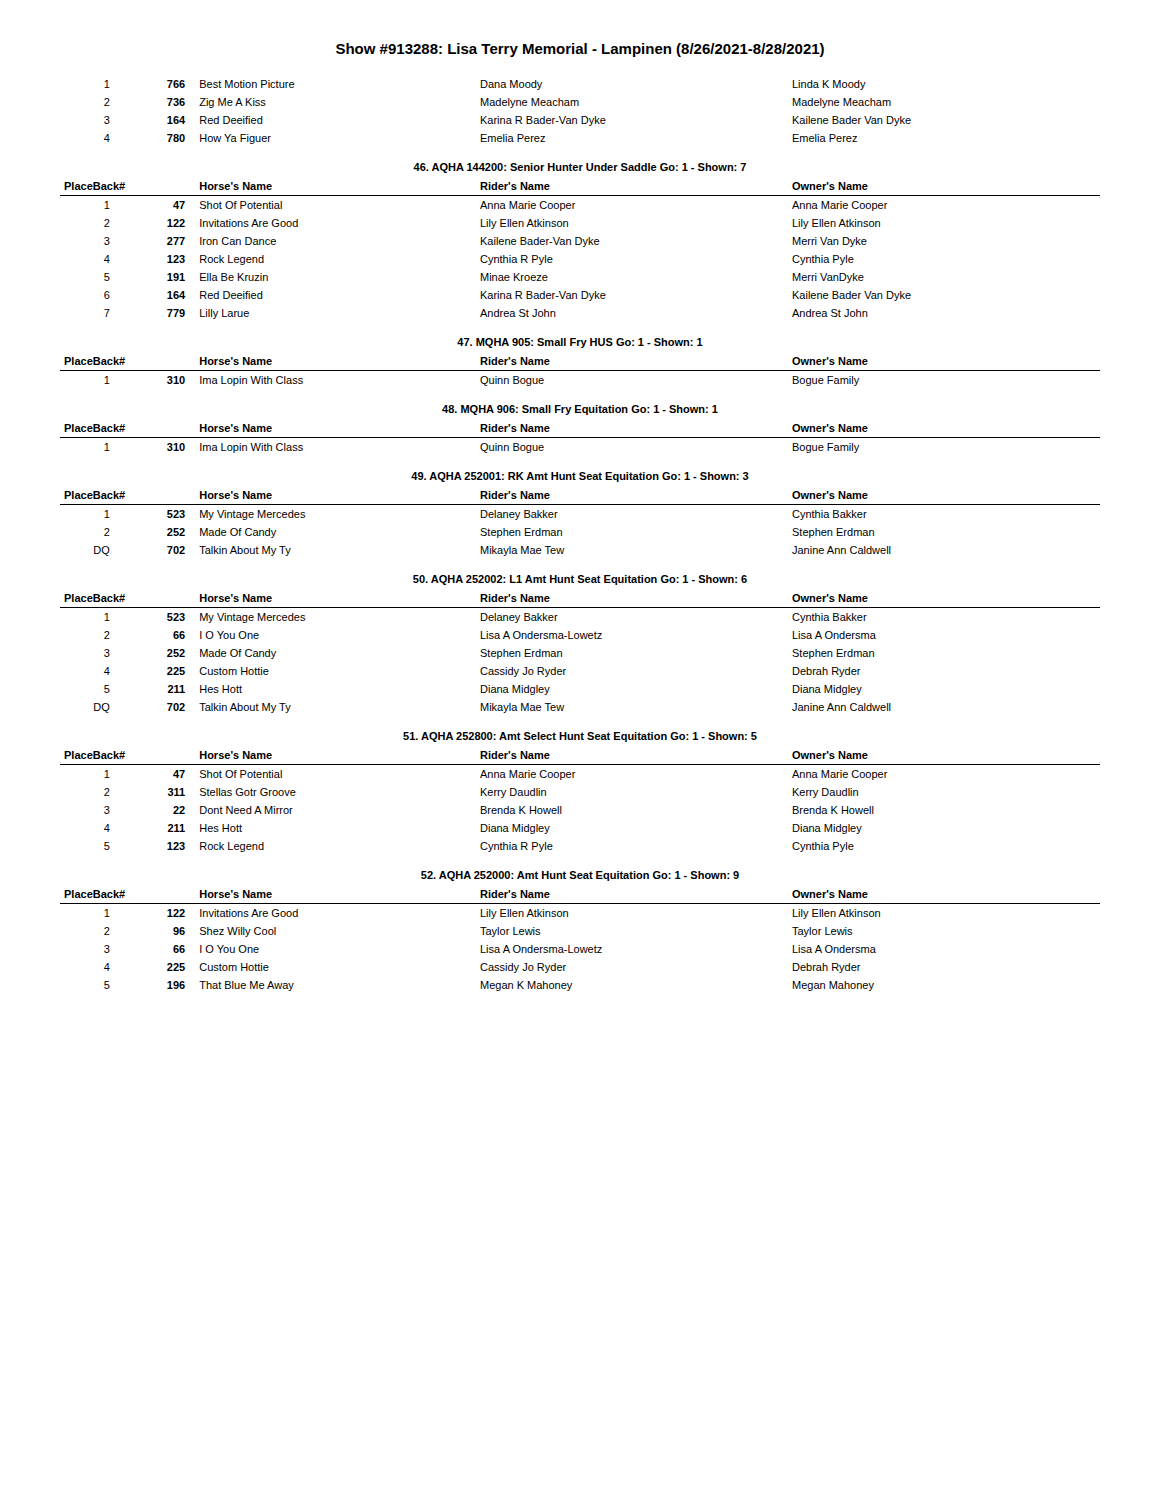Show #913288: Lisa Terry Memorial - Lampinen (8/26/2021-8/28/2021)
| 1 | 766 | Best Motion Picture | Dana Moody | Linda K Moody |
| 2 | 736 | Zig Me A Kiss | Madelyne Meacham | Madelyne Meacham |
| 3 | 164 | Red Deeified | Karina R Bader-Van Dyke | Kailene Bader Van Dyke |
| 4 | 780 | How Ya Figuer | Emelia Perez | Emelia Perez |
46. AQHA 144200: Senior Hunter Under Saddle Go: 1 - Shown: 7
| PlaceBack# | Horse's Name | Rider's Name | Owner's Name |
| --- | --- | --- | --- |
| 1 | 47 | Shot Of Potential | Anna Marie Cooper | Anna Marie Cooper |
| 2 | 122 | Invitations Are Good | Lily Ellen Atkinson | Lily Ellen Atkinson |
| 3 | 277 | Iron Can Dance | Kailene Bader-Van Dyke | Merri Van Dyke |
| 4 | 123 | Rock Legend | Cynthia R Pyle | Cynthia Pyle |
| 5 | 191 | Ella Be Kruzin | Minae Kroeze | Merri VanDyke |
| 6 | 164 | Red Deeified | Karina R Bader-Van Dyke | Kailene Bader Van Dyke |
| 7 | 779 | Lilly Larue | Andrea St John | Andrea St John |
47. MQHA 905: Small Fry HUS Go: 1 - Shown: 1
| PlaceBack# | Horse's Name | Rider's Name | Owner's Name |
| --- | --- | --- | --- |
| 1 | 310 | Ima Lopin With Class | Quinn Bogue | Bogue Family |
48. MQHA 906: Small Fry Equitation Go: 1 - Shown: 1
| PlaceBack# | Horse's Name | Rider's Name | Owner's Name |
| --- | --- | --- | --- |
| 1 | 310 | Ima Lopin With Class | Quinn Bogue | Bogue Family |
49. AQHA 252001: RK Amt Hunt Seat Equitation Go: 1 - Shown: 3
| PlaceBack# | Horse's Name | Rider's Name | Owner's Name |
| --- | --- | --- | --- |
| 1 | 523 | My Vintage Mercedes | Delaney Bakker | Cynthia Bakker |
| 2 | 252 | Made Of Candy | Stephen Erdman | Stephen Erdman |
| DQ | 702 | Talkin About My Ty | Mikayla Mae Tew | Janine Ann Caldwell |
50. AQHA 252002: L1 Amt Hunt Seat Equitation Go: 1 - Shown: 6
| PlaceBack# | Horse's Name | Rider's Name | Owner's Name |
| --- | --- | --- | --- |
| 1 | 523 | My Vintage Mercedes | Delaney Bakker | Cynthia Bakker |
| 2 | 66 | I O You One | Lisa A Ondersma-Lowetz | Lisa A Ondersma |
| 3 | 252 | Made Of Candy | Stephen Erdman | Stephen Erdman |
| 4 | 225 | Custom Hottie | Cassidy Jo Ryder | Debrah Ryder |
| 5 | 211 | Hes Hott | Diana Midgley | Diana Midgley |
| DQ | 702 | Talkin About My Ty | Mikayla Mae Tew | Janine Ann Caldwell |
51. AQHA 252800: Amt Select Hunt Seat Equitation Go: 1 - Shown: 5
| PlaceBack# | Horse's Name | Rider's Name | Owner's Name |
| --- | --- | --- | --- |
| 1 | 47 | Shot Of Potential | Anna Marie Cooper | Anna Marie Cooper |
| 2 | 311 | Stellas Gotr Groove | Kerry Daudlin | Kerry Daudlin |
| 3 | 22 | Dont Need A Mirror | Brenda K Howell | Brenda K Howell |
| 4 | 211 | Hes Hott | Diana Midgley | Diana Midgley |
| 5 | 123 | Rock Legend | Cynthia R Pyle | Cynthia Pyle |
52. AQHA 252000: Amt Hunt Seat Equitation Go: 1 - Shown: 9
| PlaceBack# | Horse's Name | Rider's Name | Owner's Name |
| --- | --- | --- | --- |
| 1 | 122 | Invitations Are Good | Lily Ellen Atkinson | Lily Ellen Atkinson |
| 2 | 96 | Shez Willy Cool | Taylor Lewis | Taylor Lewis |
| 3 | 66 | I O You One | Lisa A Ondersma-Lowetz | Lisa A Ondersma |
| 4 | 225 | Custom Hottie | Cassidy Jo Ryder | Debrah Ryder |
| 5 | 196 | That Blue Me Away | Megan K Mahoney | Megan Mahoney |